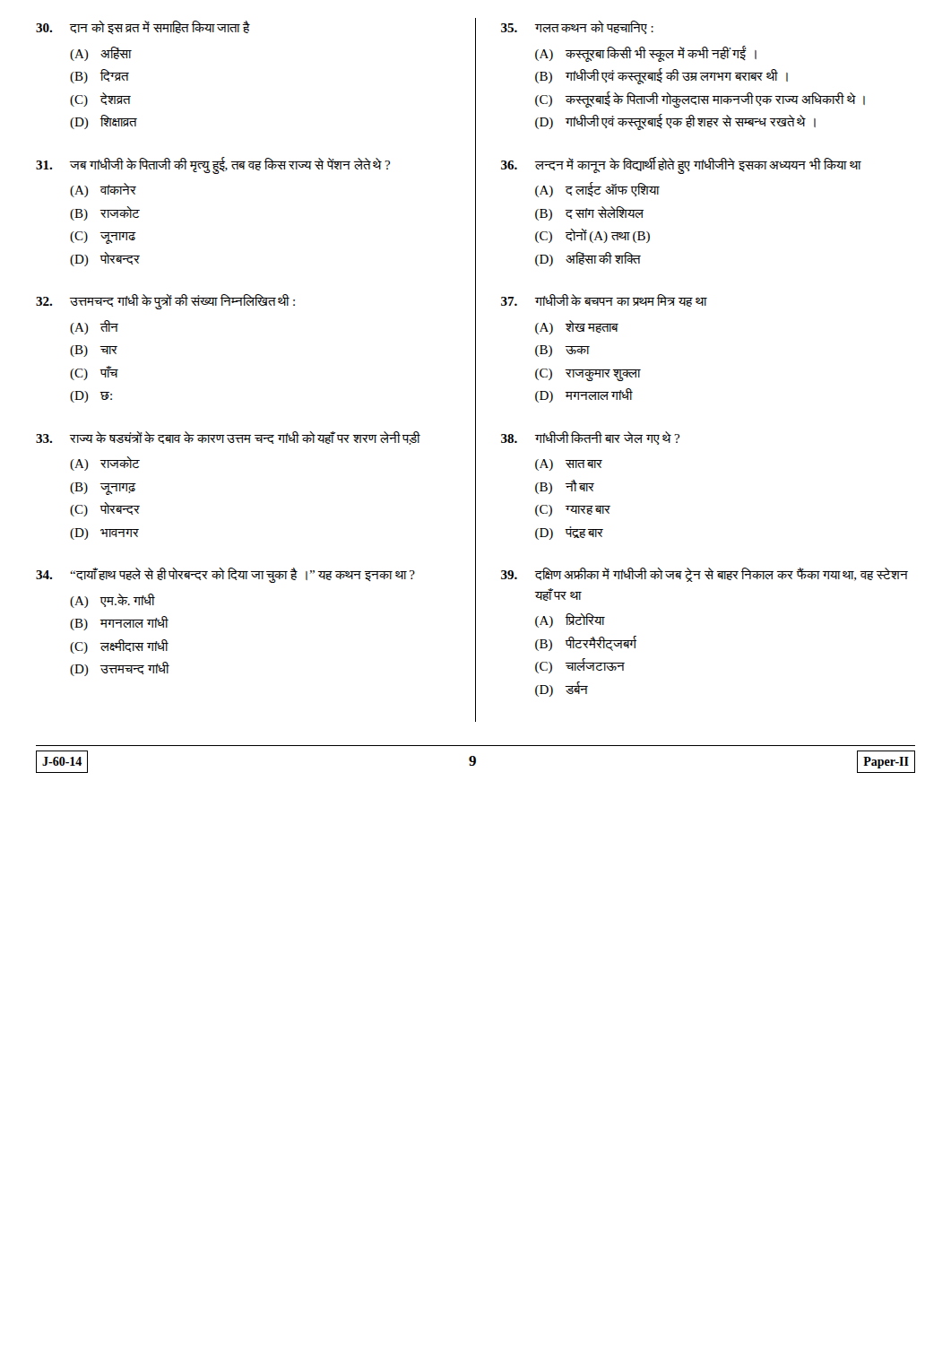30.
दान को इस व्रत में समाहित किया जाता है
(A) अहिंसा
(B) दिग्व्रत
(C) देशव्रत
(D) शिक्षाव्रत
31.
जब गांधीजी के पिताजी की मृत्यु हुई, तब वह किस राज्य से पेंशन लेते थे ?
(A) वांकानेर
(B) राजकोट
(C) जूनागढ
(D) पोरबन्दर
32.
उत्तमचन्द गांधी के पुत्रों की संख्या निम्नलिखित थी :
(A) तीन
(B) चार
(C) पाँच
(D) छ:
33.
राज्य के षड्यंत्रों के दबाव के कारण उत्तम चन्द गांधी को यहाँ पर शरण लेनी पड़ी
(A) राजकोट
(B) जूनागढ़
(C) पोरबन्दर
(D) भावनगर
34.
“दायाँ हाथ पहले से ही पोरबन्दर को दिया जा चुका है ।” यह कथन इनका था ?
(A) एम.के. गांधी
(B) मगनलाल गांधी
(C) लक्ष्मीदास गांधी
(D) उत्तमचन्द गांधी
35.
गलत कथन को पहचानिए :
(A) कस्तूरबा किसी भी स्कूल में कभी नहीं गईं ।
(B) गांधीजी एवं कस्तूरबाई की उम्र लगभग बराबर थी ।
(C) कस्तूरबाई के पिताजी गोकुलदास माकनजी एक राज्य अधिकारी थे ।
(D) गांधीजी एवं कस्तूरबाई एक ही शहर से सम्बन्ध रखते थे ।
36.
लन्दन में कानून के विद्यार्थी होते हुए गांधीजीने इसका अध्ययन भी किया था
(A) द लाईट ऑफ एशिया
(B) द सांग सेलेशियल
(C) दोनों (A) तथा (B)
(D) अहिंसा की शक्ति
37.
गांधीजी के बचपन का प्रथम मित्र यह था
(A) शेख महताब
(B) ऊका
(C) राजकुमार शुक्ला
(D) मगनलाल गांधी
38.
गांधीजी कितनी बार जेल गए थे ?
(A) सात बार
(B) नौ बार
(C) ग्यारह बार
(D) पंद्रह बार
39.
दक्षिण अफ्रीका में गांधीजी को जब ट्रेन से बाहर निकाल कर फैंका गया था, वह स्टेशन यहाँ पर था
(A) प्रिटोरिया
(B) पीटरमैरीट्जबर्ग
(C) चार्लजटाऊन
(D) डर्बन
J-60-14
9
Paper-II